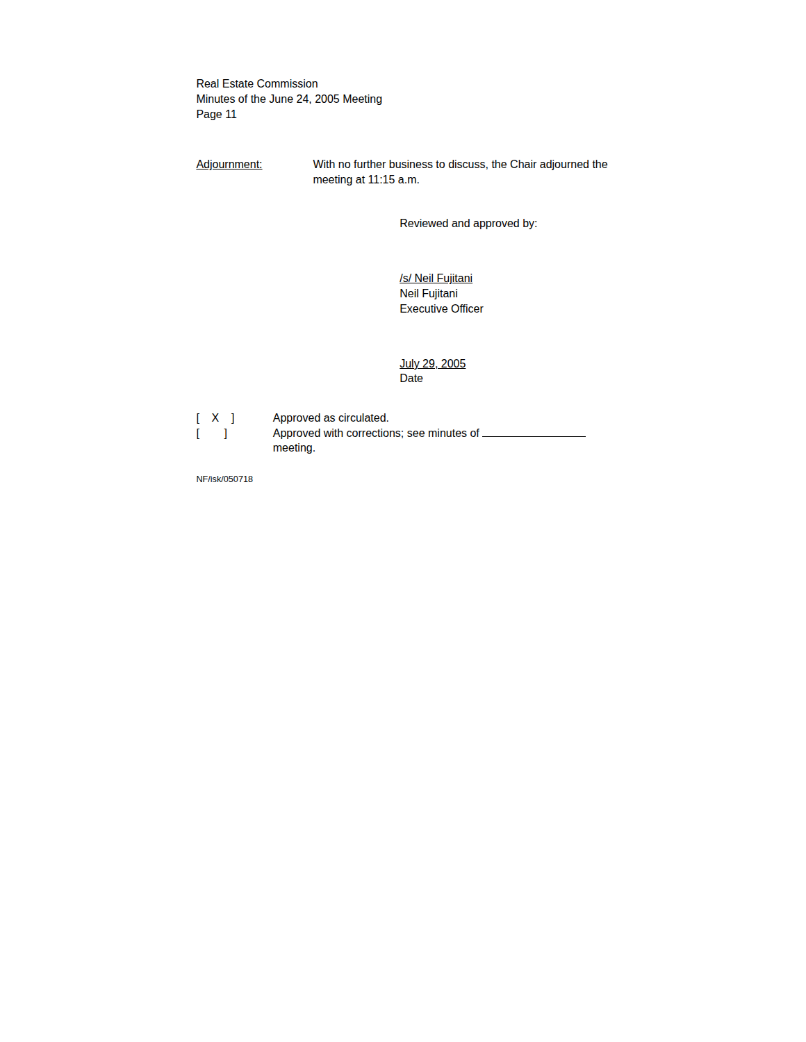Real Estate Commission
Minutes of the June 24, 2005 Meeting
Page 11
Adjournment:
With no further business to discuss, the Chair adjourned the meeting at 11:15 a.m.
Reviewed and approved by:
/s/ Neil Fujitani
Neil Fujitani
Executive Officer
July 29, 2005
Date
[ X ]
Approved as circulated.
[ ]
Approved with corrections; see minutes of meeting.
NF/isk/050718